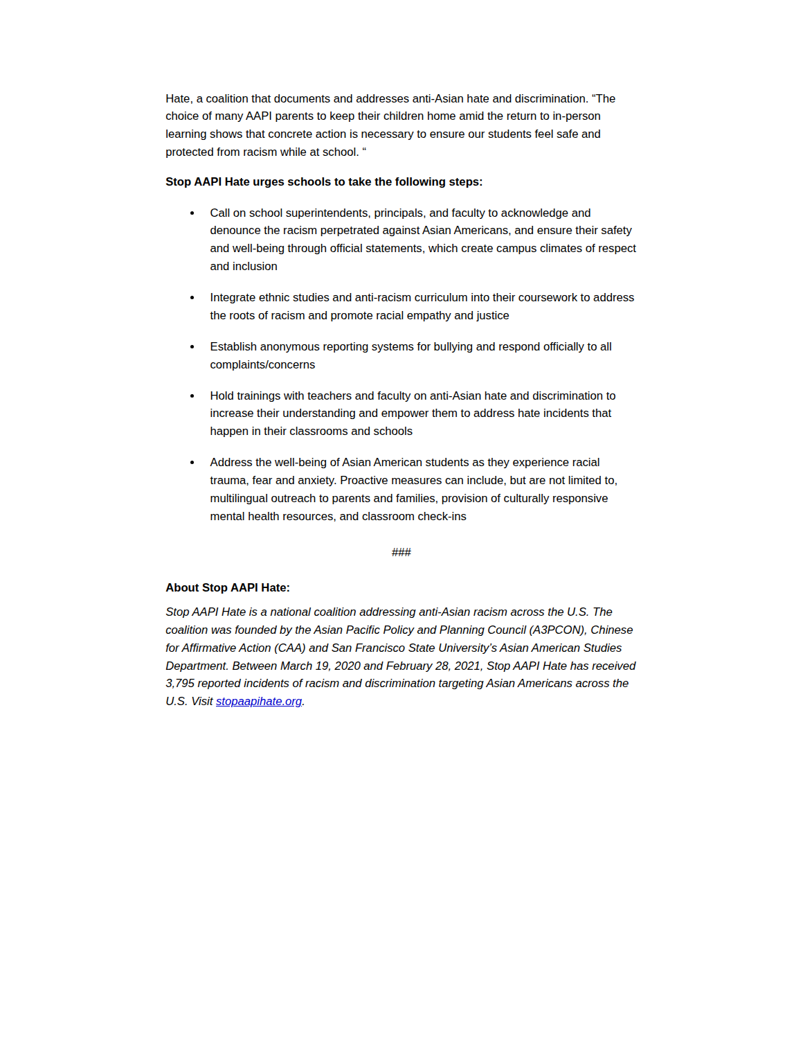Hate, a coalition that documents and addresses anti-Asian hate and discrimination. “The choice of many AAPI parents to keep their children home amid the return to in-person learning shows that concrete action is necessary to ensure our students feel safe and protected from racism while at school. “
Stop AAPI Hate urges schools to take the following steps:
Call on school superintendents, principals, and faculty to acknowledge and denounce the racism perpetrated against Asian Americans, and ensure their safety and well-being through official statements, which create campus climates of respect and inclusion
Integrate ethnic studies and anti-racism curriculum into their coursework to address the roots of racism and promote racial empathy and justice
Establish anonymous reporting systems for bullying and respond officially to all complaints/concerns
Hold trainings with teachers and faculty on anti-Asian hate and discrimination to increase their understanding and empower them to address hate incidents that happen in their classrooms and schools
Address the well-being of Asian American students as they experience racial trauma, fear and anxiety. Proactive measures can include, but are not limited to, multilingual outreach to parents and families, provision of culturally responsive mental health resources, and classroom check-ins
###
About Stop AAPI Hate:
Stop AAPI Hate is a national coalition addressing anti-Asian racism across the U.S. The coalition was founded by the Asian Pacific Policy and Planning Council (A3PCON), Chinese for Affirmative Action (CAA) and San Francisco State University’s Asian American Studies Department. Between March 19, 2020 and February 28, 2021, Stop AAPI Hate has received 3,795 reported incidents of racism and discrimination targeting Asian Americans across the U.S. Visit stopaapihate.org.